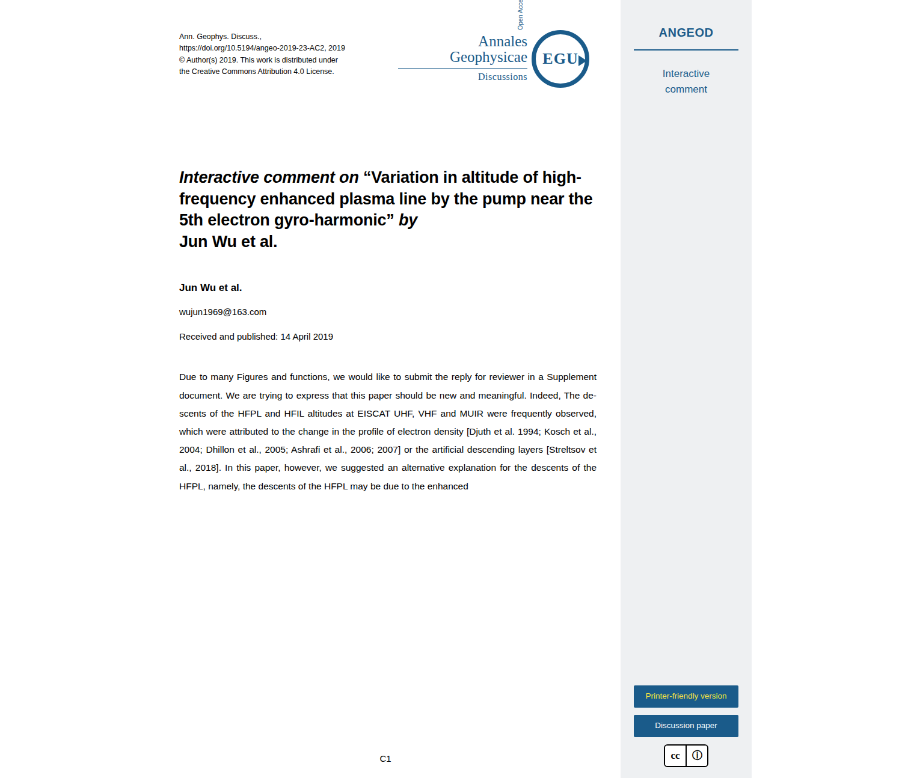ANGEOD
Interactive
comment
Printer-friendly version Discussion paper
cc
ⓘ
Ann. Geophys. Discuss.,
https://doi.org/10.5194/angeo-2019-23-AC2, 2019
© Author(s) 2019. This work is distributed under
the Creative Commons Attribution 4.0 License.
Annales
Geophysicae
Discussions
Open Access
EGU
Interactive comment on “Variation in altitude of high-frequency enhanced plasma line by the pump near the 5th electron gyro-harmonic” by
Jun Wu et al.
Jun Wu et al.
wujun1969@163.com
Received and published: 14 April 2019
Due to many Figures and functions, we would like to submit the reply for reviewer in a Supplement document. We are trying to express that this paper should be new and meaningful. Indeed, The descents of the HFPL and HFIL altitudes at EISCAT UHF, VHF and MUIR were frequently observed, which were attributed to the change in the profile of electron density [Djuth et al. 1994; Kosch et al., 2004; Dhillon et al., 2005; Ashrafi et al., 2006; 2007] or the artificial descending layers [Streltsov et al., 2018]. In this paper, however, we suggested an alternative explanation for the descents of the HFPL, namely, the descents of the HFPL may be due to the enhanced
C1